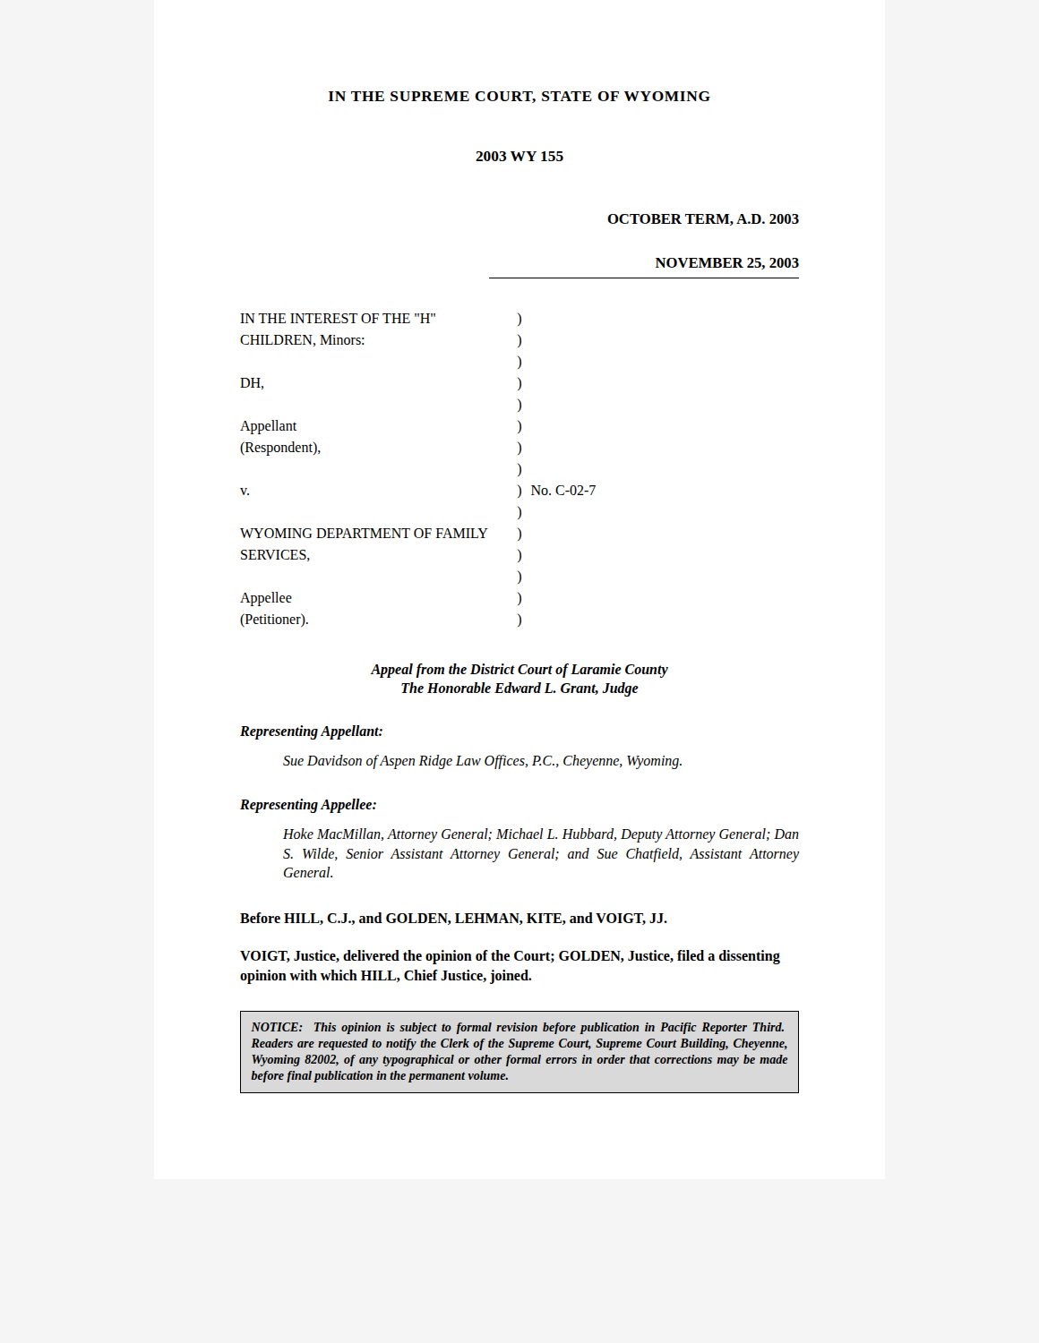IN THE SUPREME COURT, STATE OF WYOMING
2003 WY 155
OCTOBER TERM, A.D. 2003
NOVEMBER 25, 2003
| IN THE INTEREST OF THE "H" | ) | |
| CHILDREN, Minors: | ) | |
| | ) | |
| DH, | ) | |
| | ) | |
| Appellant | ) | |
| (Respondent), | ) | |
| | ) | |
| v. | ) | No. C-02-7 |
| | ) | |
| WYOMING DEPARTMENT OF FAMILY | ) | |
| SERVICES, | ) | |
| | ) | |
| Appellee | ) | |
| (Petitioner). | ) | |
Appeal from the District Court of Laramie County
The Honorable Edward L. Grant, Judge
Representing Appellant:
Sue Davidson of Aspen Ridge Law Offices, P.C., Cheyenne, Wyoming.
Representing Appellee:
Hoke MacMillan, Attorney General; Michael L. Hubbard, Deputy Attorney General; Dan S. Wilde, Senior Assistant Attorney General; and Sue Chatfield, Assistant Attorney General.
Before HILL, C.J., and GOLDEN, LEHMAN, KITE, and VOIGT, JJ.
VOIGT, Justice, delivered the opinion of the Court; GOLDEN, Justice, filed a dissenting opinion with which HILL, Chief Justice, joined.
NOTICE: This opinion is subject to formal revision before publication in Pacific Reporter Third. Readers are requested to notify the Clerk of the Supreme Court, Supreme Court Building, Cheyenne, Wyoming 82002, of any typographical or other formal errors in order that corrections may be made before final publication in the permanent volume.